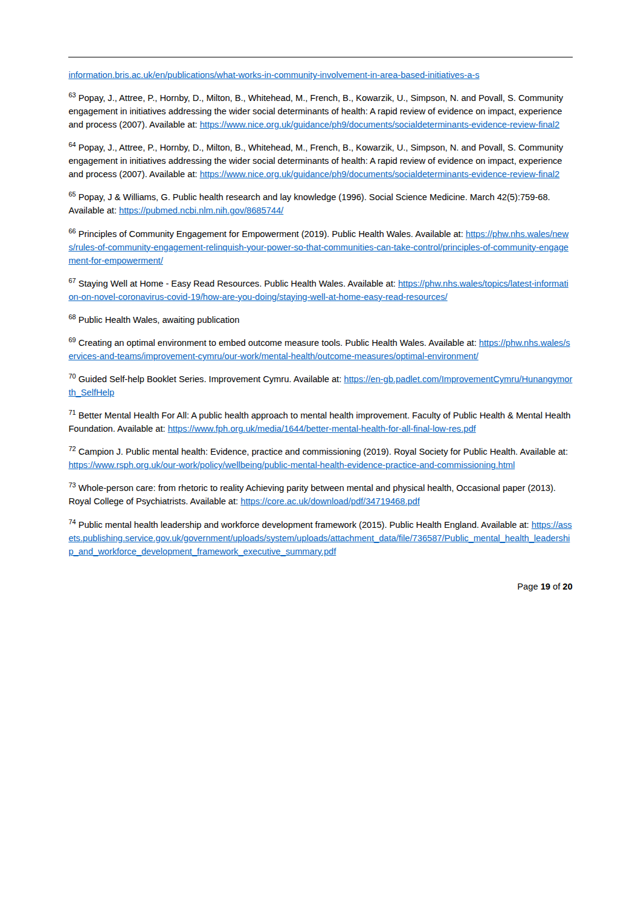information.bris.ac.uk/en/publications/what-works-in-community-involvement-in-area-based-initiatives-a-s
63 Popay, J., Attree, P., Hornby, D., Milton, B., Whitehead, M., French, B., Kowarzik, U., Simpson, N. and Povall, S. Community engagement in initiatives addressing the wider social determinants of health: A rapid review of evidence on impact, experience and process (2007). Available at: https://www.nice.org.uk/guidance/ph9/documents/socialdeterminants-evidence-review-final2
64 Popay, J., Attree, P., Hornby, D., Milton, B., Whitehead, M., French, B., Kowarzik, U., Simpson, N. and Povall, S. Community engagement in initiatives addressing the wider social determinants of health: A rapid review of evidence on impact, experience and process (2007). Available at: https://www.nice.org.uk/guidance/ph9/documents/socialdeterminants-evidence-review-final2
65 Popay, J & Williams, G. Public health research and lay knowledge (1996). Social Science Medicine. March 42(5):759-68. Available at: https://pubmed.ncbi.nlm.nih.gov/8685744/
66 Principles of Community Engagement for Empowerment (2019). Public Health Wales. Available at: https://phw.nhs.wales/news/rules-of-community-engagement-relinquish-your-power-so-that-communities-can-take-control/principles-of-community-engagement-for-empowerment/
67 Staying Well at Home - Easy Read Resources. Public Health Wales. Available at: https://phw.nhs.wales/topics/latest-information-on-novel-coronavirus-covid-19/how-are-you-doing/staying-well-at-home-easy-read-resources/
68 Public Health Wales, awaiting publication
69 Creating an optimal environment to embed outcome measure tools. Public Health Wales. Available at: https://phw.nhs.wales/services-and-teams/improvement-cymru/our-work/mental-health/outcome-measures/optimal-environment/
70 Guided Self-help Booklet Series. Improvement Cymru. Available at: https://en-gb.padlet.com/ImprovementCymru/Hunangymorth_SelfHelp
71 Better Mental Health For All: A public health approach to mental health improvement. Faculty of Public Health & Mental Health Foundation. Available at: https://www.fph.org.uk/media/1644/better-mental-health-for-all-final-low-res.pdf
72 Campion J. Public mental health: Evidence, practice and commissioning (2019). Royal Society for Public Health. Available at: https://www.rsph.org.uk/our-work/policy/wellbeing/public-mental-health-evidence-practice-and-commissioning.html
73 Whole-person care: from rhetoric to reality Achieving parity between mental and physical health, Occasional paper (2013). Royal College of Psychiatrists. Available at: https://core.ac.uk/download/pdf/34719468.pdf
74 Public mental health leadership and workforce development framework (2015). Public Health England. Available at: https://assets.publishing.service.gov.uk/government/uploads/system/uploads/attachment_data/file/736587/Public_mental_health_leadership_and_workforce_development_framework_executive_summary.pdf
Page 19 of 20